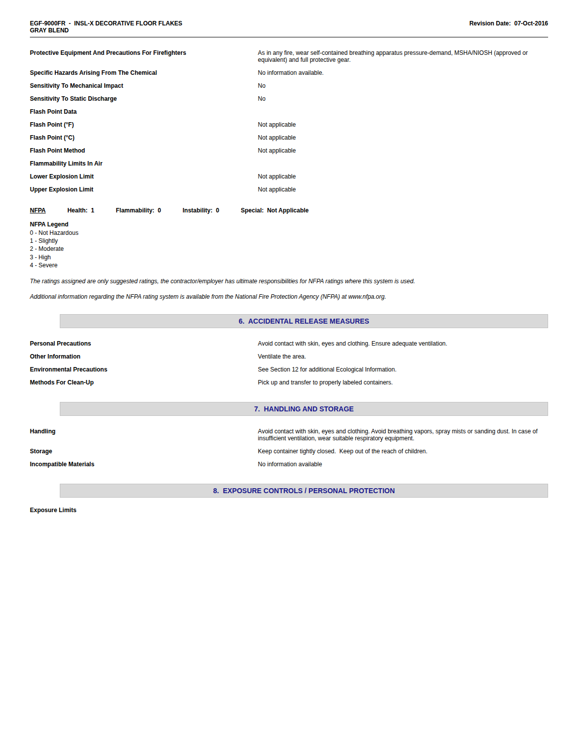EGF-9000FR - INSL-X DECORATIVE FLOOR FLAKES
GRAY BLEND
Revision Date: 07-Oct-2016
| Protective Equipment And Precautions For Firefighters | As in any fire, wear self-contained breathing apparatus pressure-demand, MSHA/NIOSH (approved or equivalent) and full protective gear. |
| Specific Hazards Arising From The Chemical | No information available. |
| Sensitivity To Mechanical Impact | No |
| Sensitivity To Static Discharge | No |
| Flash Point Data | |
| Flash Point (°F) | Not applicable |
| Flash Point (°C) | Not applicable |
| Flash Point Method | Not applicable |
| Flammability Limits In Air | |
| Lower Explosion Limit | Not applicable |
| Upper Explosion Limit | Not applicable |
NFPA Health: 1 Flammability: 0 Instability: 0 Special: Not Applicable
NFPA Legend
0 - Not Hazardous
1 - Slightly
2 - Moderate
3 - High
4 - Severe
The ratings assigned are only suggested ratings, the contractor/employer has ultimate responsibilities for NFPA ratings where this system is used.
Additional information regarding the NFPA rating system is available from the National Fire Protection Agency (NFPA) at www.nfpa.org.
6. ACCIDENTAL RELEASE MEASURES
| Personal Precautions | Avoid contact with skin, eyes and clothing. Ensure adequate ventilation. |
| Other Information | Ventilate the area. |
| Environmental Precautions | See Section 12 for additional Ecological Information. |
| Methods For Clean-Up | Pick up and transfer to properly labeled containers. |
7. HANDLING AND STORAGE
| Handling | Avoid contact with skin, eyes and clothing. Avoid breathing vapors, spray mists or sanding dust. In case of insufficient ventilation, wear suitable respiratory equipment. |
| Storage | Keep container tightly closed. Keep out of the reach of children. |
| Incompatible Materials | No information available |
8. EXPOSURE CONTROLS / PERSONAL PROTECTION
Exposure Limits